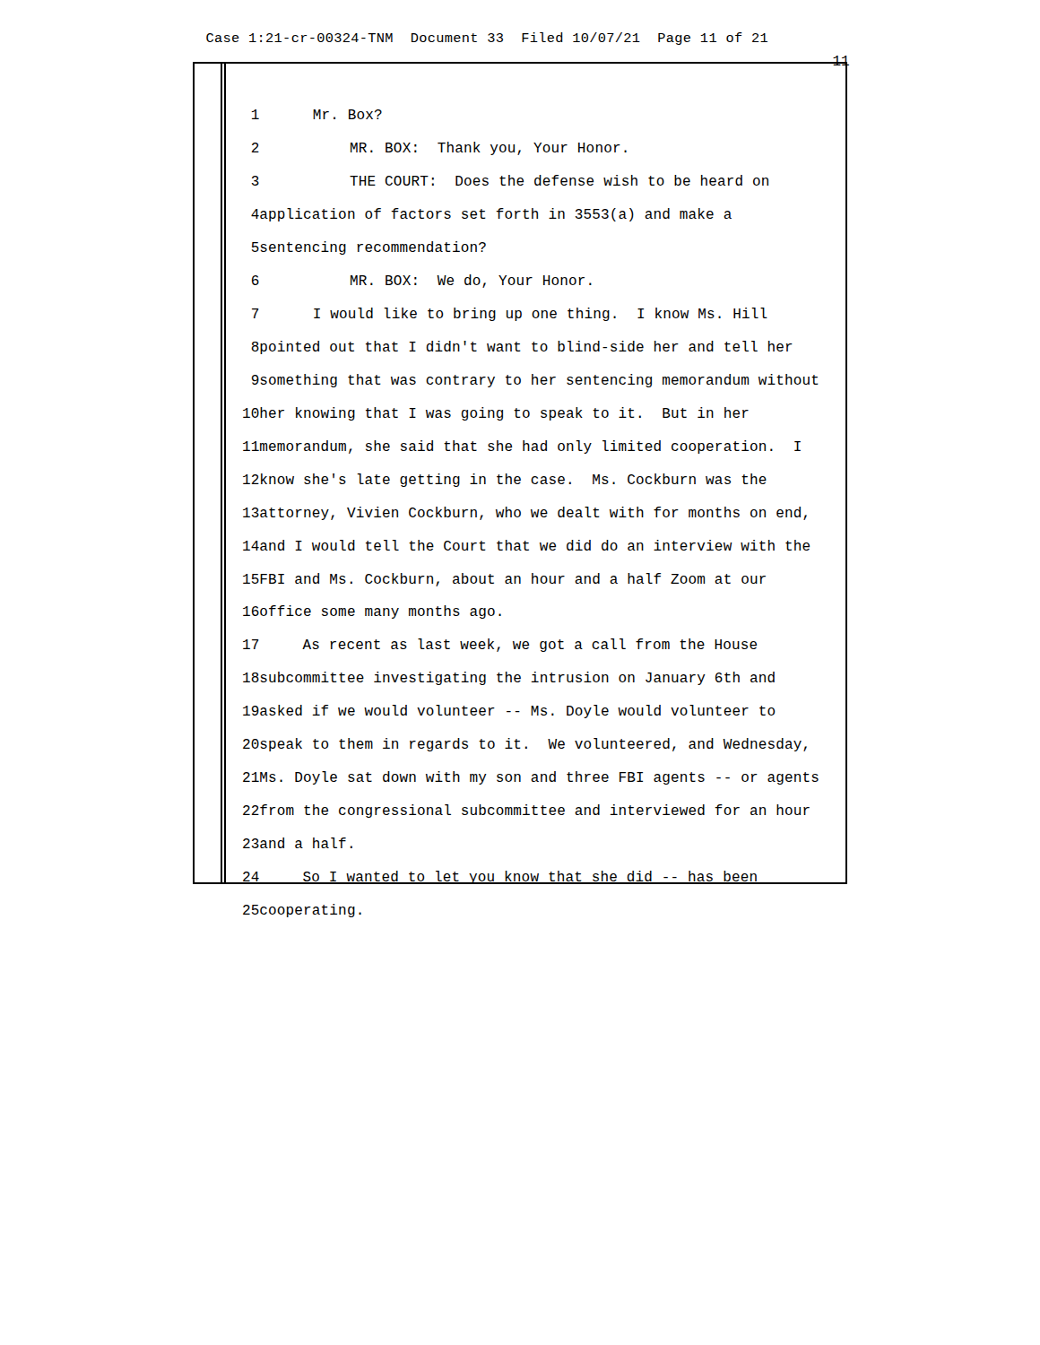Case 1:21-cr-00324-TNM Document 33 Filed 10/07/21 Page 11 of 21
11
| 1 | Mr. Box? |
| 2 | MR. BOX: Thank you, Your Honor. |
| 3 | THE COURT: Does the defense wish to be heard on |
| 4 | application of factors set forth in 3553(a) and make a |
| 5 | sentencing recommendation? |
| 6 | MR. BOX: We do, Your Honor. |
| 7 | I would like to bring up one thing. I know Ms. Hill |
| 8 | pointed out that I didn't want to blind-side her and tell her |
| 9 | something that was contrary to her sentencing memorandum without |
| 10 | her knowing that I was going to speak to it. But in her |
| 11 | memorandum, she said that she had only limited cooperation. I |
| 12 | know she's late getting in the case. Ms. Cockburn was the |
| 13 | attorney, Vivien Cockburn, who we dealt with for months on end, |
| 14 | and I would tell the Court that we did do an interview with the |
| 15 | FBI and Ms. Cockburn, about an hour and a half Zoom at our |
| 16 | office some many months ago. |
| 17 | As recent as last week, we got a call from the House |
| 18 | subcommittee investigating the intrusion on January 6th and |
| 19 | asked if we would volunteer -- Ms. Doyle would volunteer to |
| 20 | speak to them in regards to it. We volunteered, and Wednesday, |
| 21 | Ms. Doyle sat down with my son and three FBI agents -- or agents |
| 22 | from the congressional subcommittee and interviewed for an hour |
| 23 | and a half. |
| 24 | So I wanted to let you know that she did -- has been |
| 25 | cooperating. |